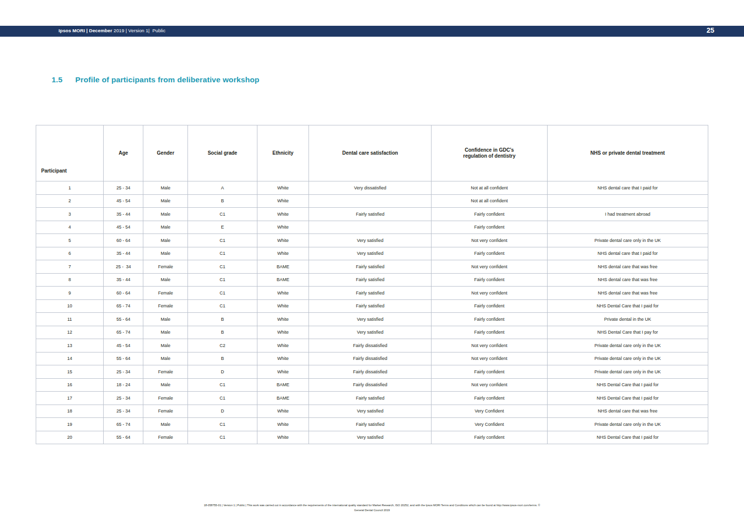Ipsos MORI | December 2019 | Version 1| Public
25
1.5 Profile of participants from deliberative workshop
| Participant | Age | Gender | Social grade | Ethnicity | Dental care satisfaction | Confidence in GDC’s regulation of dentistry | NHS or private dental treatment |
| --- | --- | --- | --- | --- | --- | --- | --- |
| 1 | 25 - 34 | Male | A | White | Very dissatisfied | Not at all confident | NHS dental care that I paid for |
| 2 | 45 - 54 | Male | B | White | | Not at all confident | |
| 3 | 35 - 44 | Male | C1 | White | Fairly satisfied | Fairly confident | I had treatment abroad |
| 4 | 45 - 54 | Male | E | White | | Fairly confident | |
| 5 | 60 - 64 | Male | C1 | White | Very satisfied | Not very confident | Private dental care only in the UK |
| 6 | 35 - 44 | Male | C1 | White | Very satisfied | Fairly confident | NHS dental care that I paid for |
| 7 | 25 - 34 | Female | C1 | BAME | Fairly satisfied | Not very confident | NHS dental care that was free |
| 8 | 35 - 44 | Male | C1 | BAME | Fairly satisfied | Fairly confident | NHS dental care that was free |
| 9 | 60 - 64 | Female | C1 | White | Fairly satisfied | Not very confident | NHS dental care that was free |
| 10 | 65 - 74 | Female | C1 | White | Fairly satisfied | Fairly confident | NHS Dental Care that I paid for |
| 11 | 55 - 64 | Male | B | White | Very satisfied | Fairly confident | Private dental in the UK |
| 12 | 65 - 74 | Male | B | White | Very satisfied | Fairly confident | NHS Dental Care that I pay for |
| 13 | 45 - 54 | Male | C2 | White | Fairly dissatisfied | Not very confident | Private dental care only in the UK |
| 14 | 55 - 64 | Male | B | White | Fairly dissatisfied | Not very confident | Private dental care only in the UK |
| 15 | 25 - 34 | Female | D | White | Fairly dissatisfied | Fairly confident | Private dental care only in the UK |
| 16 | 18 - 24 | Male | C1 | BAME | Fairly dissatisfied | Not very confident | NHS Dental Care that I paid for |
| 17 | 25 - 34 | Female | C1 | BAME | Fairly satisfied | Fairly confident | NHS Dental Care that I paid for |
| 18 | 25 - 34 | Female | D | White | Very satisfied | Very Confident | NHS dental care that was free |
| 19 | 65 - 74 | Male | C1 | White | Fairly satisfied | Very Confident | Private dental care only in the UK |
| 20 | 55 - 64 | Female | C1 | White | Very satisfied | Fairly confident | NHS Dental Care that I paid for |
18-058755-01 | Version 1 | Public | This work was carried out in accordance with the requirements of the international quality standard for Market Research, ISO 20252, and with the Ipsos MORI Terms and Conditions which can be found at http://www.ipsos-mori.com/terms. ©
General Dental Council 2019